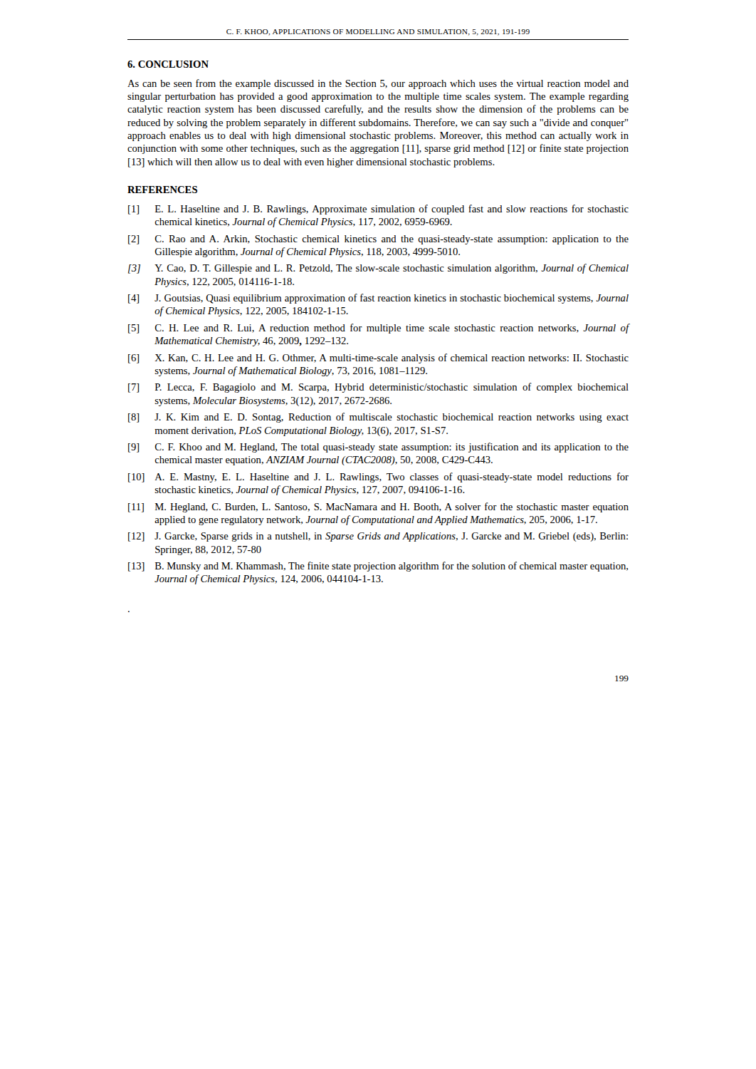C. F. KHOO, APPLICATIONS OF MODELLING AND SIMULATION, 5, 2021, 191-199
6. CONCLUSION
As can be seen from the example discussed in the Section 5, our approach which uses the virtual reaction model and singular perturbation has provided a good approximation to the multiple time scales system. The example regarding catalytic reaction system has been discussed carefully, and the results show the dimension of the problems can be reduced by solving the problem separately in different subdomains. Therefore, we can say such a "divide and conquer" approach enables us to deal with high dimensional stochastic problems. Moreover, this method can actually work in conjunction with some other techniques, such as the aggregation [11], sparse grid method [12] or finite state projection [13] which will then allow us to deal with even higher dimensional stochastic problems.
REFERENCES
[1] E. L. Haseltine and J. B. Rawlings, Approximate simulation of coupled fast and slow reactions for stochastic chemical kinetics, Journal of Chemical Physics, 117, 2002, 6959-6969.
[2] C. Rao and A. Arkin, Stochastic chemical kinetics and the quasi-steady-state assumption: application to the Gillespie algorithm, Journal of Chemical Physics, 118, 2003, 4999-5010.
[3] Y. Cao, D. T. Gillespie and L. R. Petzold, The slow-scale stochastic simulation algorithm, Journal of Chemical Physics, 122, 2005, 014116-1-18.
[4] J. Goutsias, Quasi equilibrium approximation of fast reaction kinetics in stochastic biochemical systems, Journal of Chemical Physics, 122, 2005, 184102-1-15.
[5] C. H. Lee and R. Lui, A reduction method for multiple time scale stochastic reaction networks, Journal of Mathematical Chemistry, 46, 2009, 1292–132.
[6] X. Kan, C. H. Lee and H. G. Othmer, A multi-time-scale analysis of chemical reaction networks: II. Stochastic systems, Journal of Mathematical Biology, 73, 2016, 1081–1129.
[7] P. Lecca, F. Bagagiolo and M. Scarpa, Hybrid deterministic/stochastic simulation of complex biochemical systems, Molecular Biosystems, 3(12), 2017, 2672-2686.
[8] J. K. Kim and E. D. Sontag, Reduction of multiscale stochastic biochemical reaction networks using exact moment derivation, PLoS Computational Biology, 13(6), 2017, S1-S7.
[9] C. F. Khoo and M. Hegland, The total quasi-steady state assumption: its justification and its application to the chemical master equation, ANZIAM Journal (CTAC2008), 50, 2008, C429-C443.
[10] A. E. Mastny, E. L. Haseltine and J. L. Rawlings, Two classes of quasi-steady-state model reductions for stochastic kinetics, Journal of Chemical Physics, 127, 2007, 094106-1-16.
[11] M. Hegland, C. Burden, L. Santoso, S. MacNamara and H. Booth, A solver for the stochastic master equation applied to gene regulatory network, Journal of Computational and Applied Mathematics, 205, 2006, 1-17.
[12] J. Garcke, Sparse grids in a nutshell, in Sparse Grids and Applications, J. Garcke and M. Griebel (eds), Berlin: Springer, 88, 2012, 57-80
[13] B. Munsky and M. Khammash, The finite state projection algorithm for the solution of chemical master equation, Journal of Chemical Physics, 124, 2006, 044104-1-13.
.
199